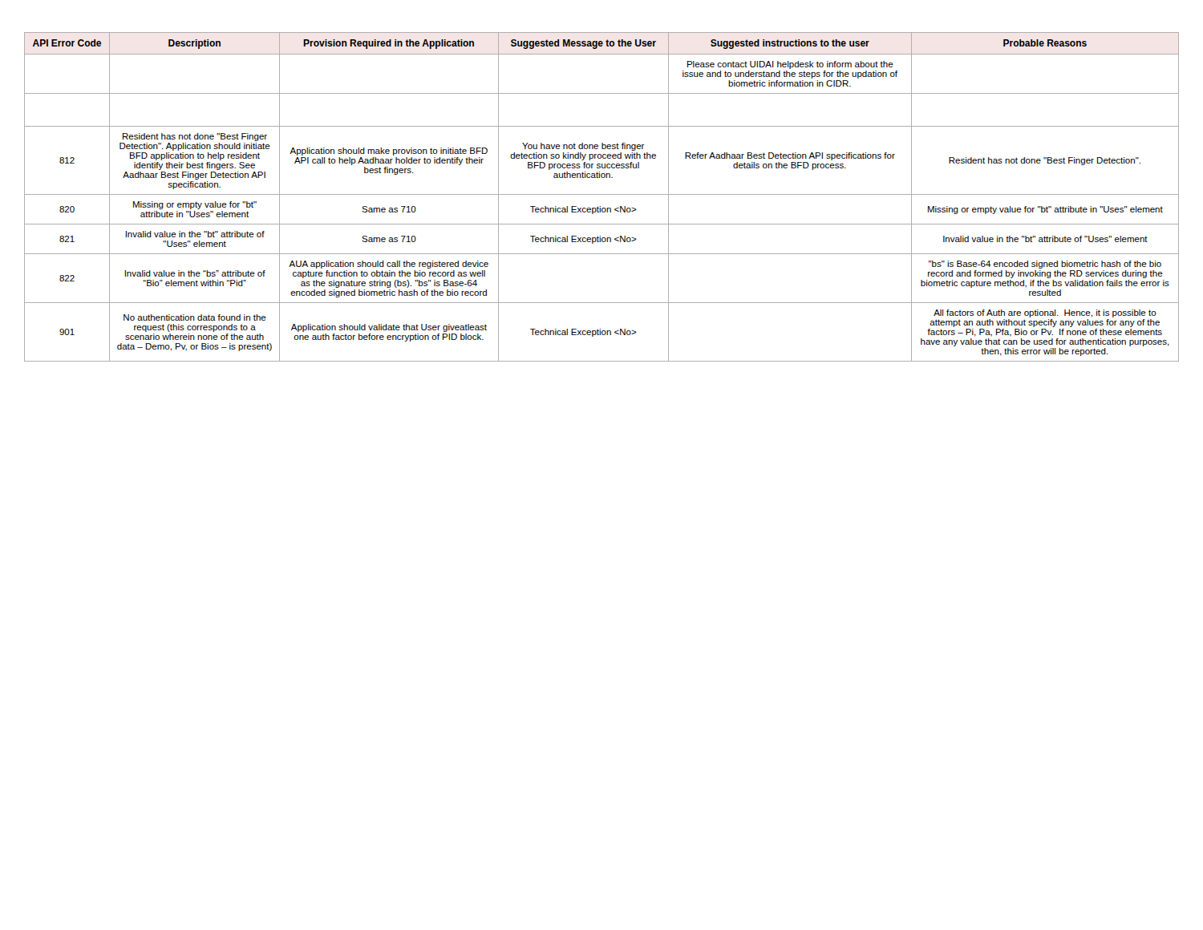| API Error Code | Description | Provision Required in the Application | Suggested Message to the User | Suggested instructions to the user | Probable Reasons |
| --- | --- | --- | --- | --- | --- |
| | | | | Please contact UIDAI helpdesk to inform about the issue and to understand the steps for the updation of biometric information in CIDR. | |
| 812 | Resident has not done "Best Finger Detection". Application should initiate BFD application to help resident identify their best fingers. See Aadhaar Best Finger Detection API specification. | Application should make provison to initiate BFD API call to help Aadhaar holder to identify their best fingers. | You have not done best finger detection so kindly proceed with the BFD process for successful authentication. | Refer Aadhaar Best Detection API specifications for details on the BFD process. | Resident has not done "Best Finger Detection". |
| 820 | Missing or empty value for "bt" attribute in "Uses" element | Same as 710 | Technical Exception <No> | | Missing or empty value for "bt" attribute in "Uses" element |
| 821 | Invalid value in the "bt" attribute of "Uses" element | Same as 710 | Technical Exception <No> | | Invalid value in the "bt" attribute of "Uses" element |
| 822 | Invalid value in the “bs” attribute of “Bio” element within “Pid” | AUA application should call the registered device capture function to obtain the bio record as well as the signature string (bs). "bs" is Base-64 encoded signed biometric hash of the bio record | | | "bs" is Base-64 encoded signed biometric hash of the bio record and formed by invoking the RD services during the biometric capture method, if the bs validation fails the error is resulted |
| 901 | No authentication data found in the request (this corresponds to a scenario wherein none of the auth data – Demo, Pv, or Bios – is present) | Application should validate that User giveatleast one auth factor before encryption of PID block. | Technical Exception <No> | | All factors of Auth are optional. Hence, it is possible to attempt an auth without specify any values for any of the factors – Pi, Pa, Pfa, Bio or Pv. If none of these elements have any value that can be used for authentication purposes, then, this error will be reported. |